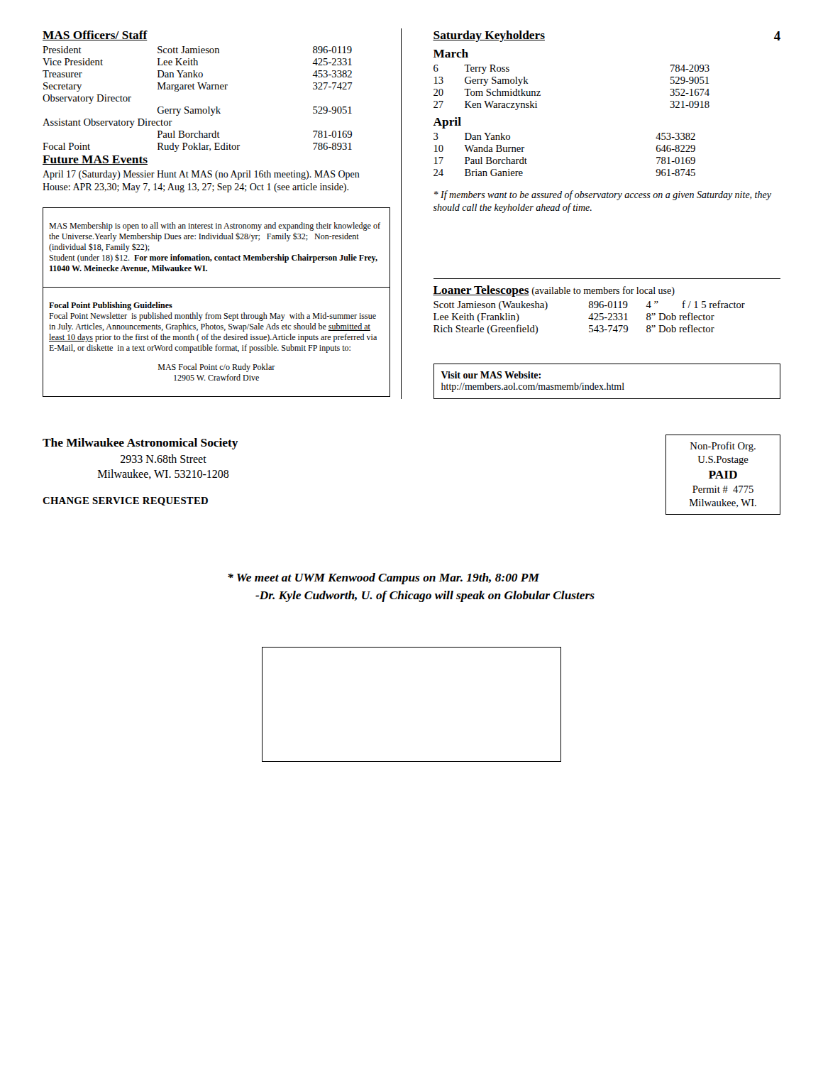MAS Officers/ Staff
| President | Scott Jamieson | 896-0119 |
| Vice President | Lee Keith | 425-2331 |
| Treasurer | Dan Yanko | 453-3382 |
| Secretary | Margaret Warner | 327-7427 |
| Observatory Director |
| | Gerry Samolyk | 529-9051 |
| Assistant Observatory Director |
| | Paul Borchardt | 781-0169 |
| Focal Point | Rudy Poklar, Editor | 786-8931 |
Future MAS Events
April 17 (Saturday) Messier Hunt At MAS (no April 16th meeting). MAS Open House: APR 23,30; May 7, 14; Aug 13, 27; Sep 24; Oct 1 (see article inside).
MAS Membership is open to all with an interest in Astronomy and expanding their knowledge of the Universe.Yearly Membership Dues are: Individual $28/yr; Family $32; Non-resident (individual $18, Family $22);
Student (under 18) $12. For more infomation, contact Membership Chairperson Julie Frey, 11040 W. Meinecke Avenue, Milwaukee WI.
Focal Point Publishing Guidelines
Focal Point Newsletter is published monthly from Sept through May with a Mid-summer issue in July. Articles, Announcements, Graphics, Photos, Swap/Sale Ads etc should be submitted at least 10 days prior to the first of the month ( of the desired issue).Article inputs are preferred via E-Mail, or diskette in a text orWord compatible format, if possible. Submit FP inputs to:
MAS Focal Point c/o Rudy Poklar
12905 W. Crawford Dive
4
Saturday Keyholders
March
| 6 | Terry Ross | 784-2093 |
| 13 | Gerry Samolyk | 529-9051 |
| 20 | Tom Schmidtkunz | 352-1674 |
| 27 | Ken Waraczynski | 321-0918 |
April
| 3 | Dan Yanko | 453-3382 |
| 10 | Wanda Burner | 646-8229 |
| 17 | Paul Borchardt | 781-0169 |
| 24 | Brian Ganiere | 961-8745 |
* If members want to be assured of observatory access on a given Saturday nite, they should call the keyholder ahead of time.
Loaner Telescopes
(available to members for local use)
| Scott Jamieson (Waukesha) | 896-0119 | 4 ” f / 1 5 refractor |
| Lee Keith (Franklin) | 425-2331 | 8” Dob reflector |
| Rich Stearle (Greenfield) | 543-7479 | 8” Dob reflector |
Visit our MAS Website:
http://members.aol.com/masmemb/index.html
The Milwaukee Astronomical Society
2933 N.68th Street Milwaukee, WI. 53210-1208
CHANGE SERVICE REQUESTED
Non-Profit Org.
U.S.Postage
PAID
Permit # 4775
Milwaukee, WI.
* We meet at UWM Kenwood Campus on Mar. 19th, 8:00 PM -Dr. Kyle Cudworth, U. of Chicago will speak on Globular Clusters